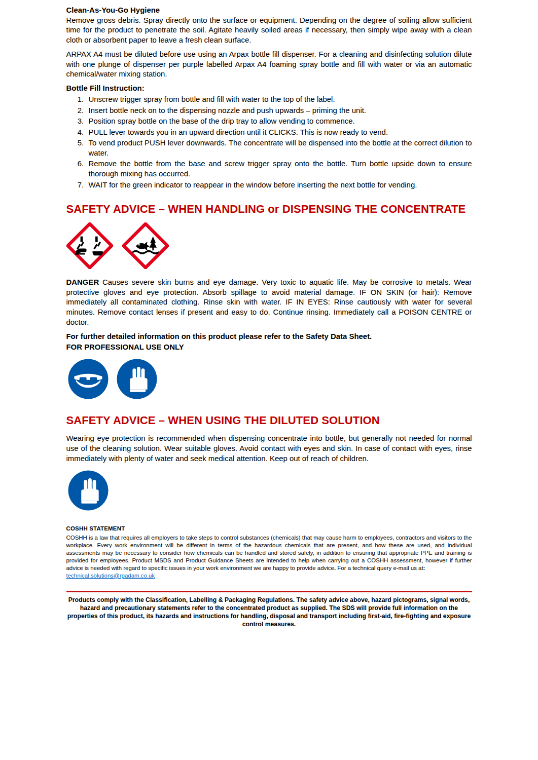Clean-As-You-Go Hygiene
Remove gross debris. Spray directly onto the surface or equipment. Depending on the degree of soiling allow sufficient time for the product to penetrate the soil. Agitate heavily soiled areas if necessary, then simply wipe away with a clean cloth or absorbent paper to leave a fresh clean surface.
ARPAX A4 must be diluted before use using an Arpax bottle fill dispenser. For a cleaning and disinfecting solution dilute with one plunge of dispenser per purple labelled Arpax A4 foaming spray bottle and fill with water or via an automatic chemical/water mixing station.
Bottle Fill Instruction:
Unscrew trigger spray from bottle and fill with water to the top of the label.
Insert bottle neck on to the dispensing nozzle and push upwards – priming the unit.
Position spray bottle on the base of the drip tray to allow vending to commence.
PULL lever towards you in an upward direction until it CLICKS. This is now ready to vend.
To vend product PUSH lever downwards. The concentrate will be dispensed into the bottle at the correct dilution to water.
Remove the bottle from the base and screw trigger spray onto the bottle. Turn bottle upside down to ensure thorough mixing has occurred.
WAIT for the green indicator to reappear in the window before inserting the next bottle for vending.
SAFETY ADVICE – WHEN HANDLING or DISPENSING THE CONCENTRATE
DANGER Causes severe skin burns and eye damage. Very toxic to aquatic life. May be corrosive to metals. Wear protective gloves and eye protection. Absorb spillage to avoid material damage. IF ON SKIN (or hair): Remove immediately all contaminated clothing. Rinse skin with water. IF IN EYES: Rinse cautiously with water for several minutes. Remove contact lenses if present and easy to do. Continue rinsing. Immediately call a POISON CENTRE or doctor.
For further detailed information on this product please refer to the Safety Data Sheet.
FOR PROFESSIONAL USE ONLY
SAFETY ADVICE – WHEN USING THE DILUTED SOLUTION
Wearing eye protection is recommended when dispensing concentrate into bottle, but generally not needed for normal use of the cleaning solution. Wear suitable gloves. Avoid contact with eyes and skin. In case of contact with eyes, rinse immediately with plenty of water and seek medical attention. Keep out of reach of children.
COSHH STATEMENT
COSHH is a law that requires all employers to take steps to control substances (chemicals) that may cause harm to employees, contractors and visitors to the workplace. Every work environment will be different in terms of the hazardous chemicals that are present, and how these are used, and individual assessments may be necessary to consider how chemicals can be handled and stored safely, in addition to ensuring that appropriate PPE and training is provided for employees. Product MSDS and Product Guidance Sheets are intended to help when carrying out a COSHH assessment, however if further advice is needed with regard to specific issues in your work environment we are happy to provide advice. For a technical query e-mail us at:
technical.solutions@rpadam.co.uk
Products comply with the Classification, Labelling & Packaging Regulations. The safety advice above, hazard pictograms, signal words, hazard and precautionary statements refer to the concentrated product as supplied. The SDS will provide full information on the properties of this product, its hazards and instructions for handling, disposal and transport including first-aid, fire-fighting and exposure control measures.